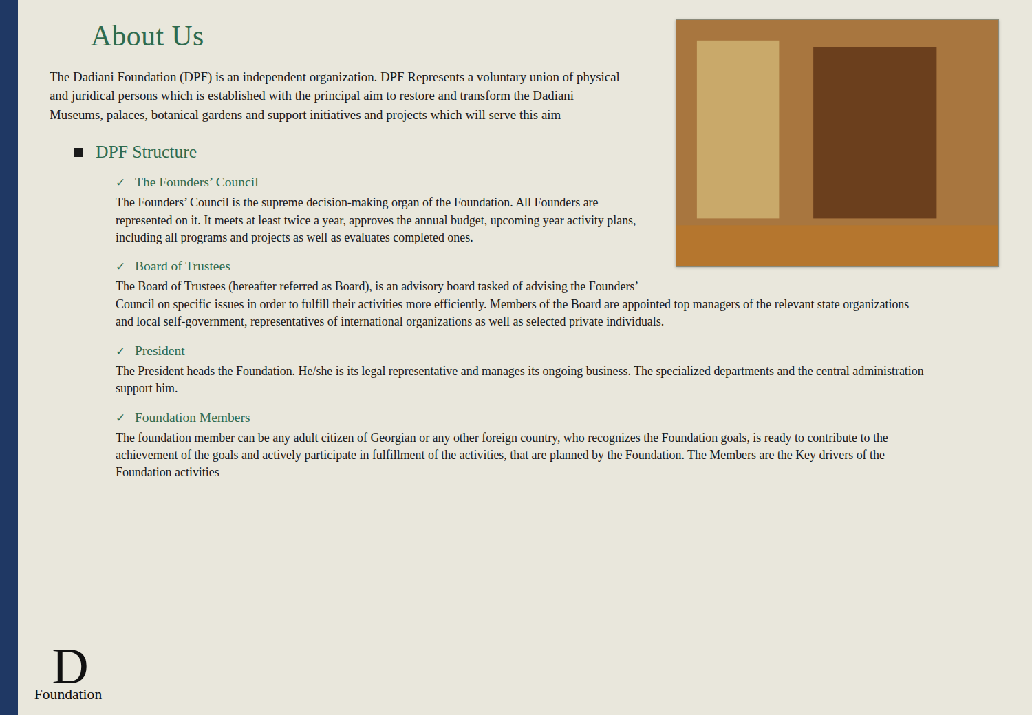About Us
The Dadiani Foundation (DPF) is an independent organization. DPF Represents a voluntary union of physical and juridical persons which is established with the principal aim to restore and transform the Dadiani Museums, palaces, botanical gardens and support initiatives and projects which will serve this aim
DPF Structure
The Founders’ Council
The Founders’ Council is the supreme decision-making organ of the Foundation. All Founders are represented on it. It meets at least twice a year, approves the annual budget, upcoming year activity plans, including all programs and projects as well as evaluates completed ones.
Board of Trustees
The Board of Trustees (hereafter referred as Board), is an advisory board tasked of advising the Founders’ Council on specific issues in order to fulfill their activities more efficiently. Members of the Board are appointed top managers of the relevant state organizations and local self-government, representatives of international organizations as well as selected private individuals.
President
The President heads the Foundation. He/she is its legal representative and manages its ongoing business. The specialized departments and the central administration support him.
Foundation Members
The foundation member can be any adult citizen of Georgian or any other foreign country, who recognizes the Foundation goals, is ready to contribute to the achievement of the goals and actively participate in fulfillment of the activities, that are planned by the Foundation. The Members are the Key drivers of the Foundation activities
D Foundation